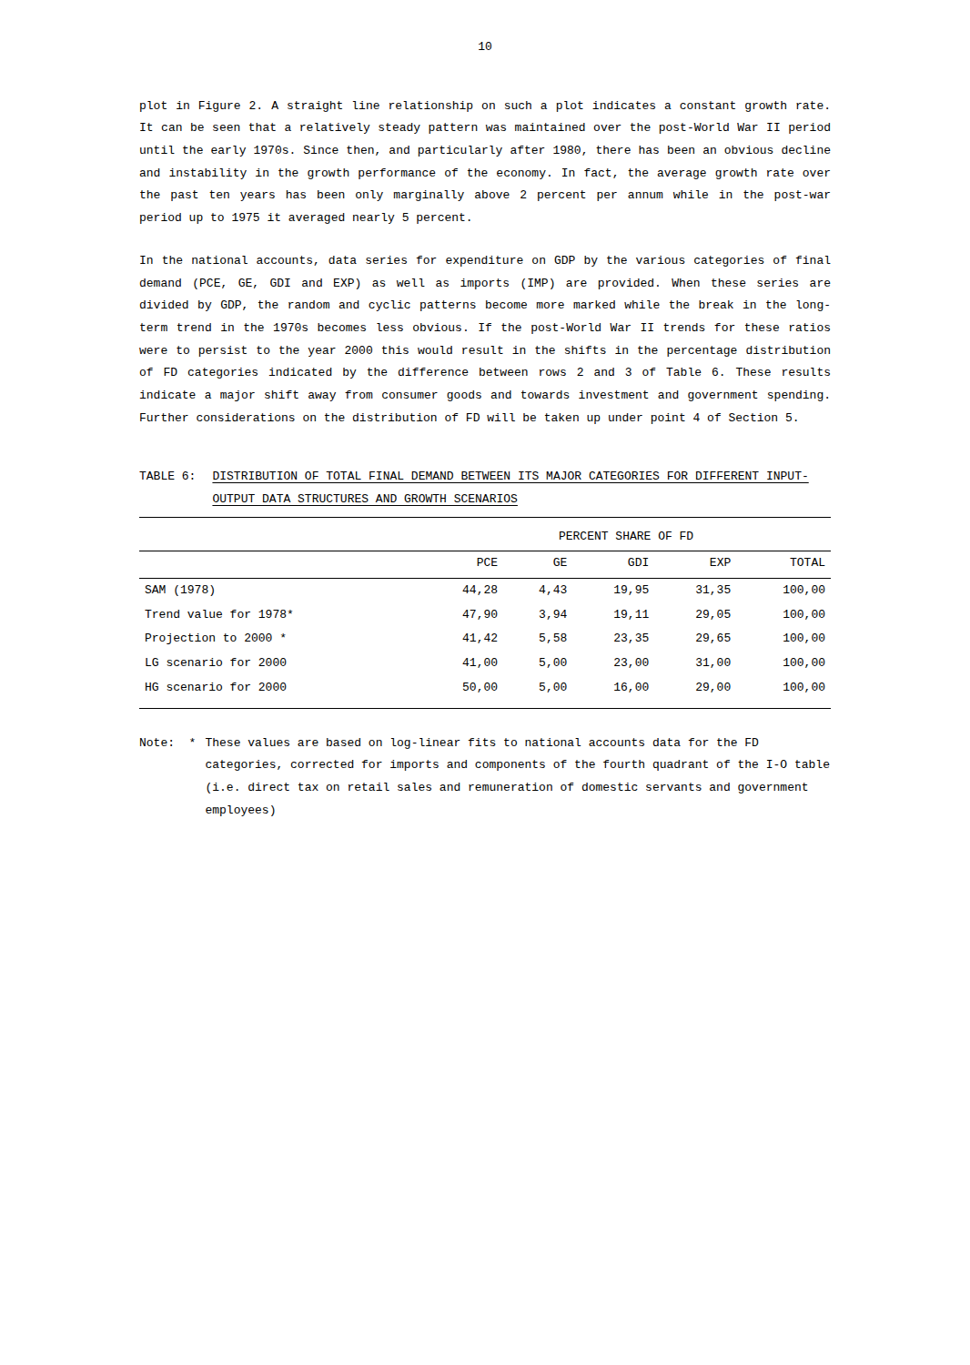10
plot in Figure 2. A straight line relationship on such a plot indicates a constant growth rate. It can be seen that a relatively steady pattern was maintained over the post-World War II period until the early 1970s. Since then, and particularly after 1980, there has been an obvious decline and instability in the growth performance of the economy. In fact, the average growth rate over the past ten years has been only marginally above 2 percent per annum while in the post-war period up to 1975 it averaged nearly 5 percent.
In the national accounts, data series for expenditure on GDP by the various categories of final demand (PCE, GE, GDI and EXP) as well as imports (IMP) are provided. When these series are divided by GDP, the random and cyclic patterns become more marked while the break in the long-term trend in the 1970s becomes less obvious. If the post-World War II trends for these ratios were to persist to the year 2000 this would result in the shifts in the percentage distribution of FD categories indicated by the difference between rows 2 and 3 of Table 6. These results indicate a major shift away from consumer goods and towards investment and government spending. Further considerations on the distribution of FD will be taken up under point 4 of Section 5.
TABLE 6: DISTRIBUTION OF TOTAL FINAL DEMAND BETWEEN ITS MAJOR CATEGORIES FOR DIFFERENT INPUT-OUTPUT DATA STRUCTURES AND GROWTH SCENARIOS
| | PERCENT SHARE OF FD |
| | PCE | GE | GDI | EXP | TOTAL |
| SAM (1978) | 44,28 | 4,43 | 19,95 | 31,35 | 100,00 |
| Trend value for 1978* | 47,90 | 3,94 | 19,11 | 29,05 | 100,00 |
| Projection to 2000 * | 41,42 | 5,58 | 23,35 | 29,65 | 100,00 |
| LG scenario for 2000 | 41,00 | 5,00 | 23,00 | 31,00 | 100,00 |
| HG scenario for 2000 | 50,00 | 5,00 | 16,00 | 29,00 | 100,00 |
Note: * These values are based on log-linear fits to national accounts data for the FD categories, corrected for imports and components of the fourth quadrant of the I-O table (i.e. direct tax on retail sales and remuneration of domestic servants and government employees)